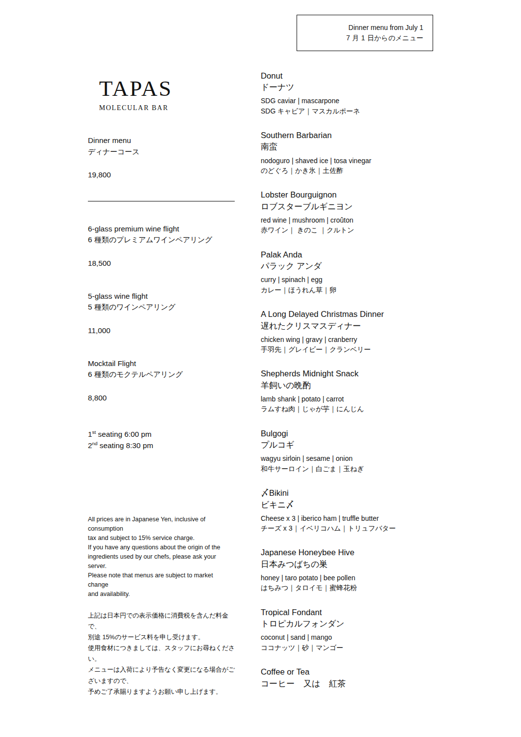Dinner menu from July 1
7 月 1 日からのメニュー
TAPAS
MOLECULAR BAR
Dinner menu
ディナーコース
19,800
6-glass premium wine flight
6 種類のプレミアムワインペアリング
18,500
5-glass wine flight
5 種類のワインペアリング
11,000
Mocktail Flight
6 種類のモクテルペアリング
8,800
1st seating 6:00 pm
2nd seating 8:30 pm
All prices are in Japanese Yen, inclusive of consumption
tax and subject to 15% service charge.
If you have any questions about the origin of the
ingredients used by our chefs, please ask your server.
Please note that menus are subject to market change
and availability.
上記は日本円での表示価格に消費税を含んだ料金で、
別途 15%のサービス料を申し受けます。
使用食材につきましては、スタッフにお尋ねください。
メニューは入荷により予告なく変更になる場合がございますので、
予めご了承賜りますようお願い申し上げます。
Donut
ドーナツ
SDG caviar | mascarpone
SDG キャビア｜マスカルポーネ
Southern Barbarian
南蛮
nodoguro | shaved ice | tosa vinegar
のどぐろ｜かき氷｜土佐酢
Lobster Bourguignon
ロブスターブルギニヨン
red wine | mushroom | croûton
赤ワイン｜ きのこ ｜クルトン
Palak Anda
パラック アンダ
curry | spinach | egg
カレー｜ほうれん草｜卵
A Long Delayed Christmas Dinner
遅れたクリスマスディナー
chicken wing | gravy | cranberry
手羽先｜グレイビー｜クランベリー
Shepherds Midnight Snack
羊飼いの晩酌
lamb shank | potato | carrot
ラムすね肉｜じゃが芋｜にんじん
Bulgogi
プルコギ
wagyu sirloin | sesame | onion
和牛サーロイン｜白ごま｜玉ねぎ
〆Bikini
ビキニ〆
Cheese x 3 | iberico ham | truffle butter
チーズ x 3｜イベリコハム｜トリュフバター
Japanese Honeybee Hive
日本みつばちの巣
honey | taro potato | bee pollen
はちみつ｜タロイモ｜蜜蜂花粉
Tropical Fondant
トロピカルフォンダン
coconut | sand | mango
ココナッツ｜砂｜マンゴー
Coffee or Tea
コーヒー　又は　紅茶